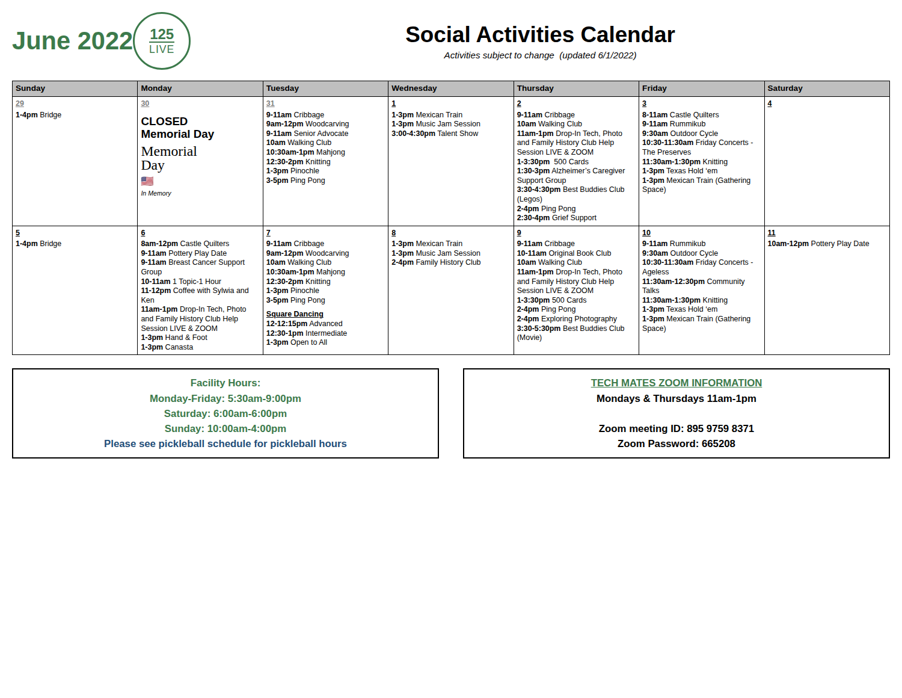June 2022
125 LIVE
Social Activities Calendar
Activities subject to change (updated 6/1/2022)
| Sunday | Monday | Tuesday | Wednesday | Thursday | Friday | Saturday |
| --- | --- | --- | --- | --- | --- | --- |
| 29 1-4pm Bridge | 30 CLOSED Memorial Day Memorial Day 🇺🇸 In Memory | 31 9-11am Cribbage 9am-12pm Woodcarving 9-11am Senior Advocate 10am Walking Club 10:30am-1pm Mahjong 12:30-2pm Knitting 1-3pm Pinochle 3-5pm Ping Pong | 1 1-3pm Mexican Train 1-3pm Music Jam Session 3:00-4:30pm Talent Show | 2 9-11am Cribbage 10am Walking Club 11am-1pm Drop-In Tech, Photo and Family History Club Help Session LIVE & ZOOM 1-3:30pm 500 Cards 1:30-3pm Alzheimer’s Caregiver Support Group 3:30-4:30pm Best Buddies Club (Legos) 2-4pm Ping Pong 2:30-4pm Grief Support | 3 8-11am Castle Quilters 9-11am Rummikub 9:30am Outdoor Cycle 10:30-11:30am Friday Concerts - The Preserves 11:30am-1:30pm Knitting 1-3pm Texas Hold ‘em 1-3pm Mexican Train (Gathering Space) | 4 |
| 5 1-4pm Bridge | 6 8am-12pm Castle Quilters 9-11am Pottery Play Date 9-11am Breast Cancer Support Group 10-11am 1 Topic-1 Hour 11-12pm Coffee with Sylwia and Ken 11am-1pm Drop-In Tech, Photo and Family History Club Help Session LIVE & ZOOM 1-3pm Hand & Foot 1-3pm Canasta | 7 9-11am Cribbage 9am-12pm Woodcarving 10am Walking Club 10:30am-1pm Mahjong 12:30-2pm Knitting 1-3pm Pinochle 3-5pm Ping Pong Square Dancing 12-12:15pm Advanced 12:30-1pm Intermediate 1-3pm Open to All | 8 1-3pm Mexican Train 1-3pm Music Jam Session 2-4pm Family History Club | 9 9-11am Cribbage 10-11am Original Book Club 10am Walking Club 11am-1pm Drop-In Tech, Photo and Family History Club Help Session LIVE & ZOOM 1-3:30pm 500 Cards 2-4pm Ping Pong 2-4pm Exploring Photography 3:30-5:30pm Best Buddies Club (Movie) | 10 9-11am Rummikub 9:30am Outdoor Cycle 10:30-11:30am Friday Concerts - Ageless 11:30am-12:30pm Community Talks 11:30am-1:30pm Knitting 1-3pm Texas Hold ‘em 1-3pm Mexican Train (Gathering Space) | 11 10am-12pm Pottery Play Date |
Facility Hours:
Monday-Friday: 5:30am-9:00pm
Saturday: 6:00am-6:00pm
Sunday: 10:00am-4:00pm
Please see pickleball schedule for pickleball hours
TECH MATES ZOOM INFORMATION
Mondays & Thursdays 11am-1pm
Zoom meeting ID: 895 9759 8371
Zoom Password: 665208